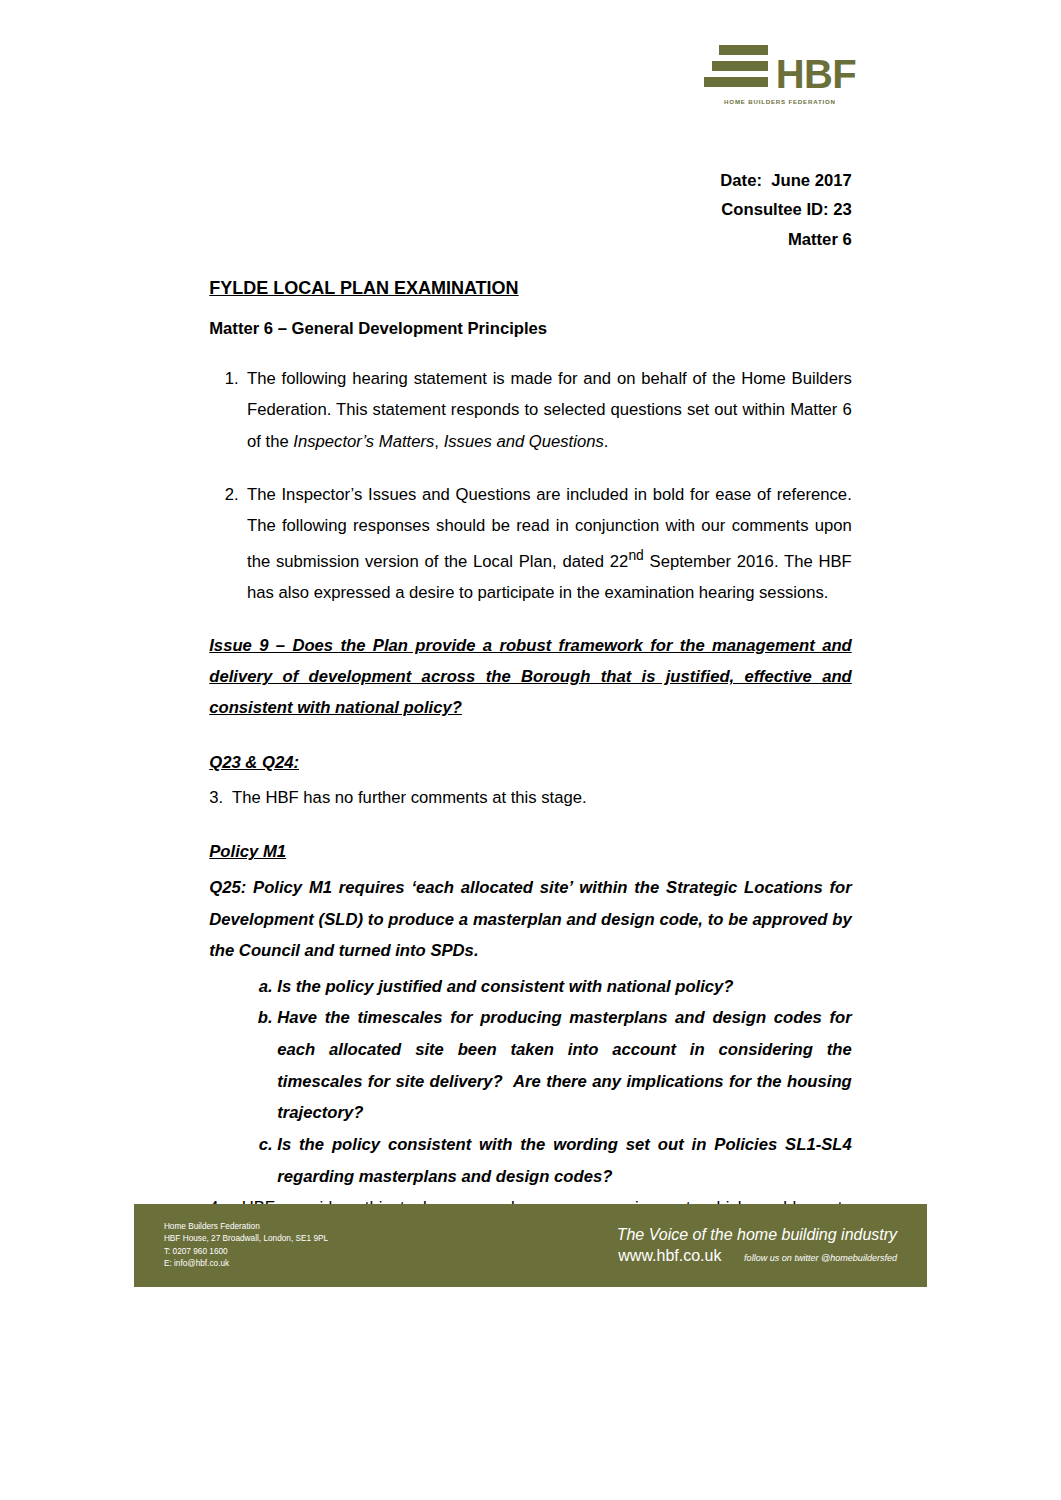HBF
HOME BUILDERS FEDERATION
Date: June 2017
Consultee ID: 23
Matter 6
FYLDE LOCAL PLAN EXAMINATION
Matter 6 – General Development Principles
The following hearing statement is made for and on behalf of the Home Builders Federation. This statement responds to selected questions set out within Matter 6 of the Inspector’s Matters, Issues and Questions.
The Inspector’s Issues and Questions are included in bold for ease of reference. The following responses should be read in conjunction with our comments upon the submission version of the Local Plan, dated 22nd September 2016. The HBF has also expressed a desire to participate in the examination hearing sessions.
Issue 9 – Does the Plan provide a robust framework for the management and delivery of development across the Borough that is justified, effective and consistent with national policy?
Q23 & Q24:
3. The HBF has no further comments at this stage.
Policy M1
Q25: Policy M1 requires ‘each allocated site’ within the Strategic Locations for Development (SLD) to produce a masterplan and design code, to be approved by the Council and turned into SPDs.
Is the policy justified and consistent with national policy?
Have the timescales for producing masterplans and design codes for each allocated site been taken into account in considering the timescales for site delivery? Are there any implications for the housing trajectory?
Is the policy consistent with the wording set out in Policies SL1-SL4 regarding masterplans and design codes?
4. HBF considers this to be an overly onerous requirement, which could create significant delay in the delivery of the strategic sites. It is unclear why a masterplan would need to be adopted as an SPD.
Home Builders Federation
HBF House, 27 Broadwall, London, SE1 9PL
T: 0207 960 1600
E: info@hbf.co.uk
The Voice of the home building industry
www.hbf.co.uk follow us on twitter @homebuildersfed